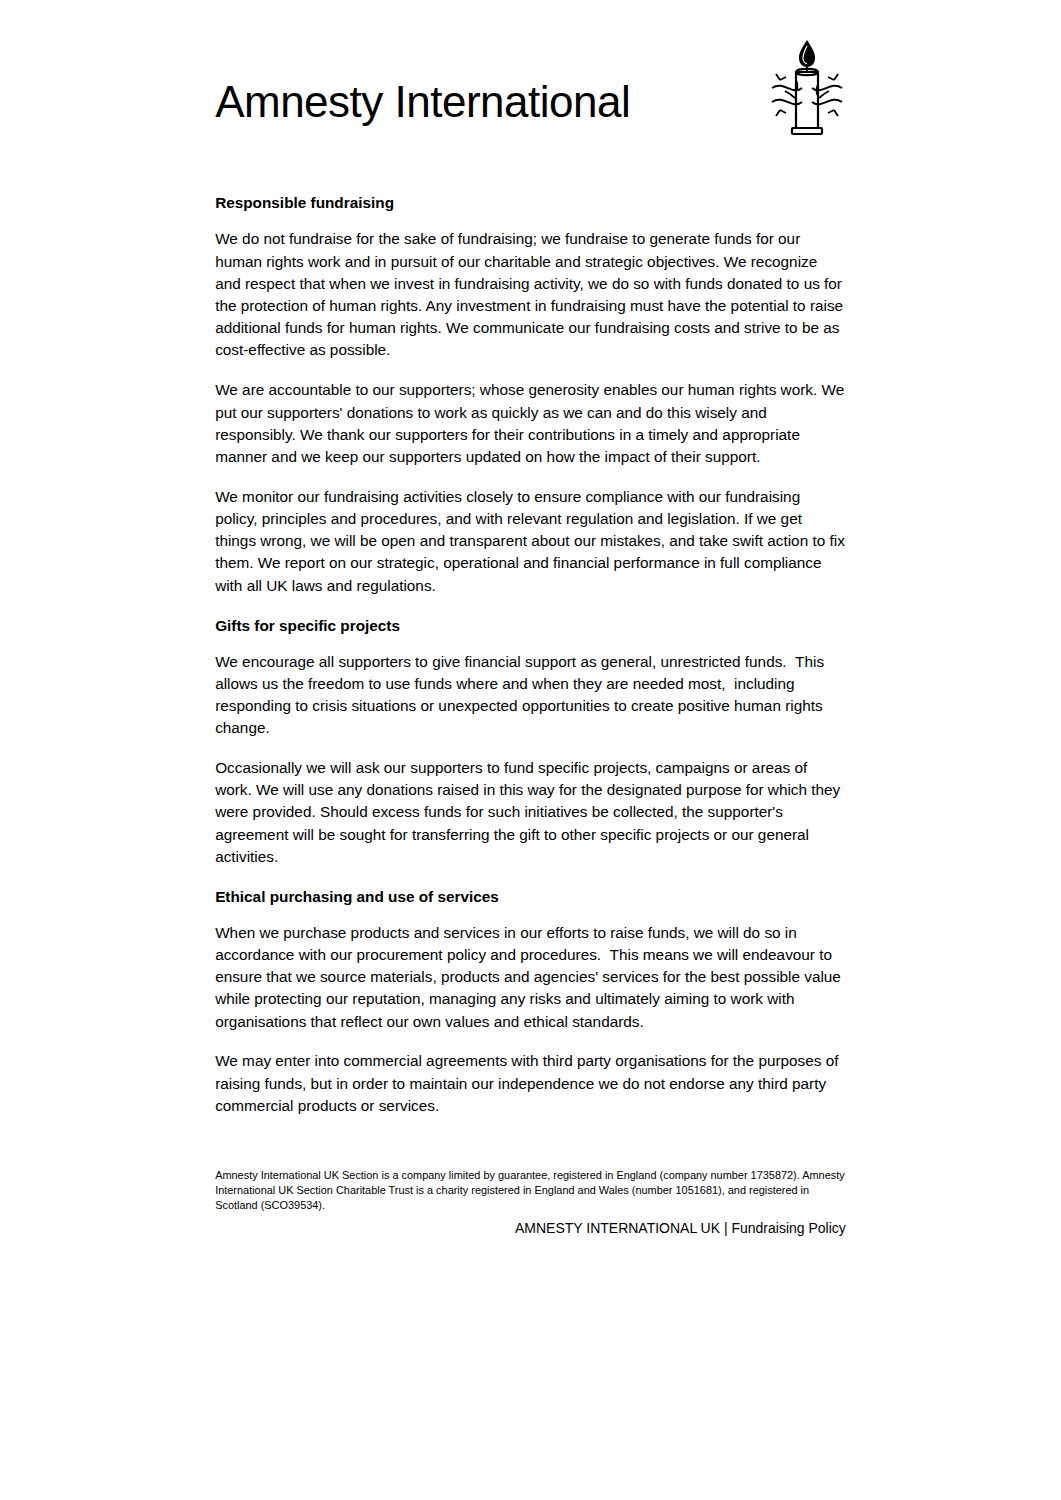Amnesty International
Responsible fundraising
We do not fundraise for the sake of fundraising; we fundraise to generate funds for our human rights work and in pursuit of our charitable and strategic objectives. We recognize and respect that when we invest in fundraising activity, we do so with funds donated to us for the protection of human rights. Any investment in fundraising must have the potential to raise additional funds for human rights. We communicate our fundraising costs and strive to be as cost-effective as possible.
We are accountable to our supporters; whose generosity enables our human rights work. We put our supporters' donations to work as quickly as we can and do this wisely and responsibly. We thank our supporters for their contributions in a timely and appropriate manner and we keep our supporters updated on how the impact of their support.
We monitor our fundraising activities closely to ensure compliance with our fundraising policy, principles and procedures, and with relevant regulation and legislation. If we get things wrong, we will be open and transparent about our mistakes, and take swift action to fix them. We report on our strategic, operational and financial performance in full compliance with all UK laws and regulations.
Gifts for specific projects
We encourage all supporters to give financial support as general, unrestricted funds. This allows us the freedom to use funds where and when they are needed most, including responding to crisis situations or unexpected opportunities to create positive human rights change.
Occasionally we will ask our supporters to fund specific projects, campaigns or areas of work. We will use any donations raised in this way for the designated purpose for which they were provided. Should excess funds for such initiatives be collected, the supporter's agreement will be sought for transferring the gift to other specific projects or our general activities.
Ethical purchasing and use of services
When we purchase products and services in our efforts to raise funds, we will do so in accordance with our procurement policy and procedures. This means we will endeavour to ensure that we source materials, products and agencies' services for the best possible value while protecting our reputation, managing any risks and ultimately aiming to work with organisations that reflect our own values and ethical standards.
We may enter into commercial agreements with third party organisations for the purposes of raising funds, but in order to maintain our independence we do not endorse any third party commercial products or services.
Amnesty International UK Section is a company limited by guarantee, registered in England (company number 1735872). Amnesty International UK Section Charitable Trust is a charity registered in England and Wales (number 1051681), and registered in Scotland (SCO39534).
AMNESTY INTERNATIONAL UK | Fundraising Policy